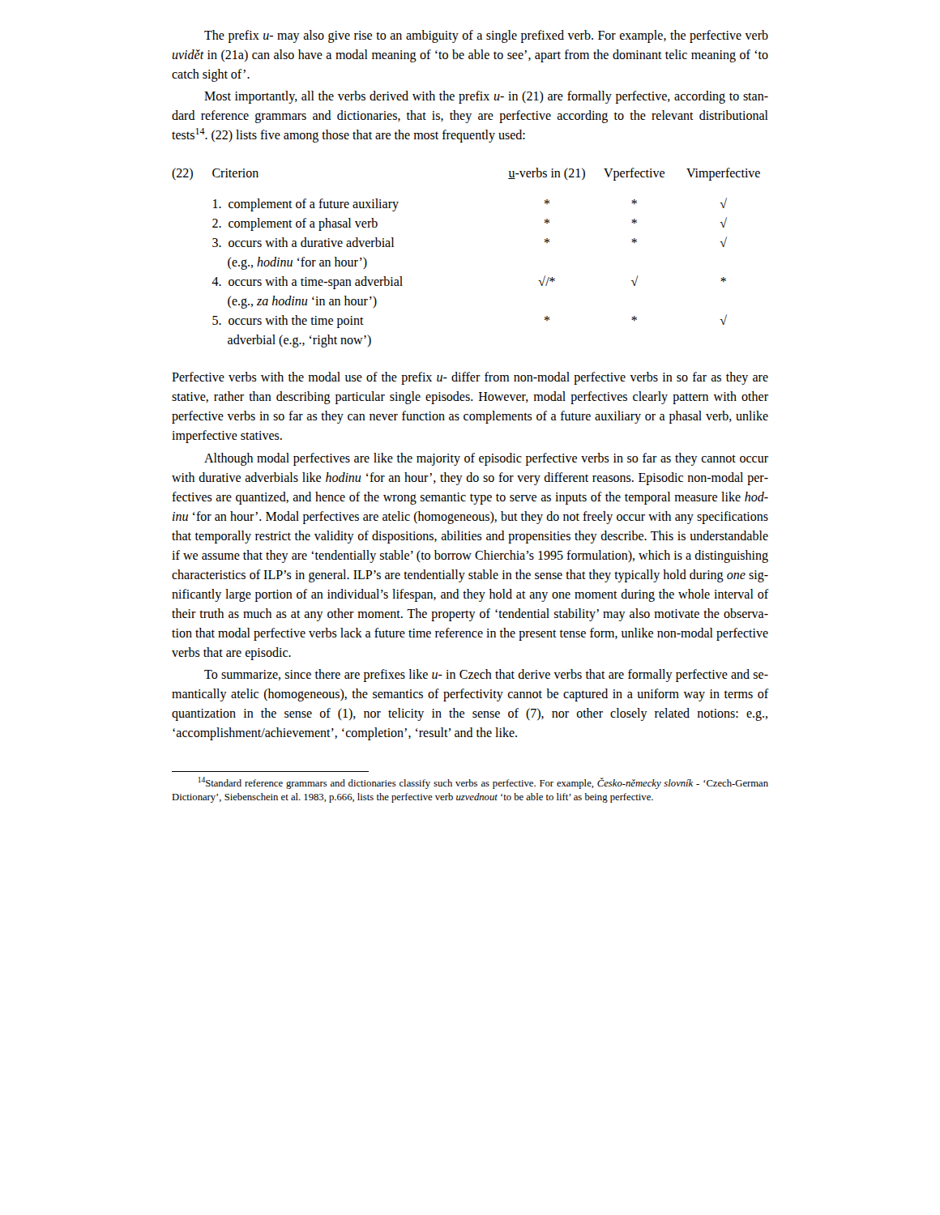The prefix u- may also give rise to an ambiguity of a single prefixed verb. For example, the perfective verb uvidět in (21a) can also have a modal meaning of ‘to be able to see’, apart from the dominant telic meaning of ‘to catch sight of’.
Most importantly, all the verbs derived with the prefix u- in (21) are formally perfective, according to standard reference grammars and dictionaries, that is, they are perfective according to the relevant distributional tests14. (22) lists five among those that are the most frequently used:
| (22) | Criterion | u -verbs in (21) | Vperfective | Vimperfective |
| | 1. complement of a future auxiliary | * | * | √ |
| | 2. complement of a phasal verb | * | * | √ |
| | 3. occurs with a durative adverbial (e.g., hodinu ‘for an hour’) | * | * | √ |
| | 4. occurs with a time-span adverbial (e.g., za hodinu ‘in an hour’) | √/* | √ | * |
| | 5. occurs with the time point adverbial (e.g., ‘right now’) | * | * | √ |
Perfective verbs with the modal use of the prefix u- differ from non-modal perfective verbs in so far as they are stative, rather than describing particular single episodes. However, modal perfectives clearly pattern with other perfective verbs in so far as they can never function as complements of a future auxiliary or a phasal verb, unlike imperfective statives.
Although modal perfectives are like the majority of episodic perfective verbs in so far as they cannot occur with durative adverbials like hodinu ‘for an hour’, they do so for very different reasons. Episodic non-modal perfectives are quantized, and hence of the wrong semantic type to serve as inputs of the temporal measure like hodinu ‘for an hour’. Modal perfectives are atelic (homogeneous), but they do not freely occur with any specifications that temporally restrict the validity of dispositions, abilities and propensities they describe. This is understandable if we assume that they are ‘tendentially stable’ (to borrow Chierchia’s 1995 formulation), which is a distinguishing characteristics of ILP’s in general. ILP’s are tendentially stable in the sense that they typically hold during one significantly large portion of an individual’s lifespan, and they hold at any one moment during the whole interval of their truth as much as at any other moment. The property of ‘tendential stability’ may also motivate the observation that modal perfective verbs lack a future time reference in the present tense form, unlike non-modal perfective verbs that are episodic.
To summarize, since there are prefixes like u- in Czech that derive verbs that are formally perfective and semantically atelic (homogeneous), the semantics of perfectivity cannot be captured in a uniform way in terms of quantization in the sense of (1), nor telicity in the sense of (7), nor other closely related notions: e.g., ‘accomplishment/achievement’, ‘completion’, ‘result’ and the like.
14Standard reference grammars and dictionaries classify such verbs as perfective. For example, Česko-německy slovník - ‘Czech-German Dictionary’, Siebenschein et al. 1983, p.666, lists the perfective verb uzvednout ‘to be able to lift’ as being perfective.